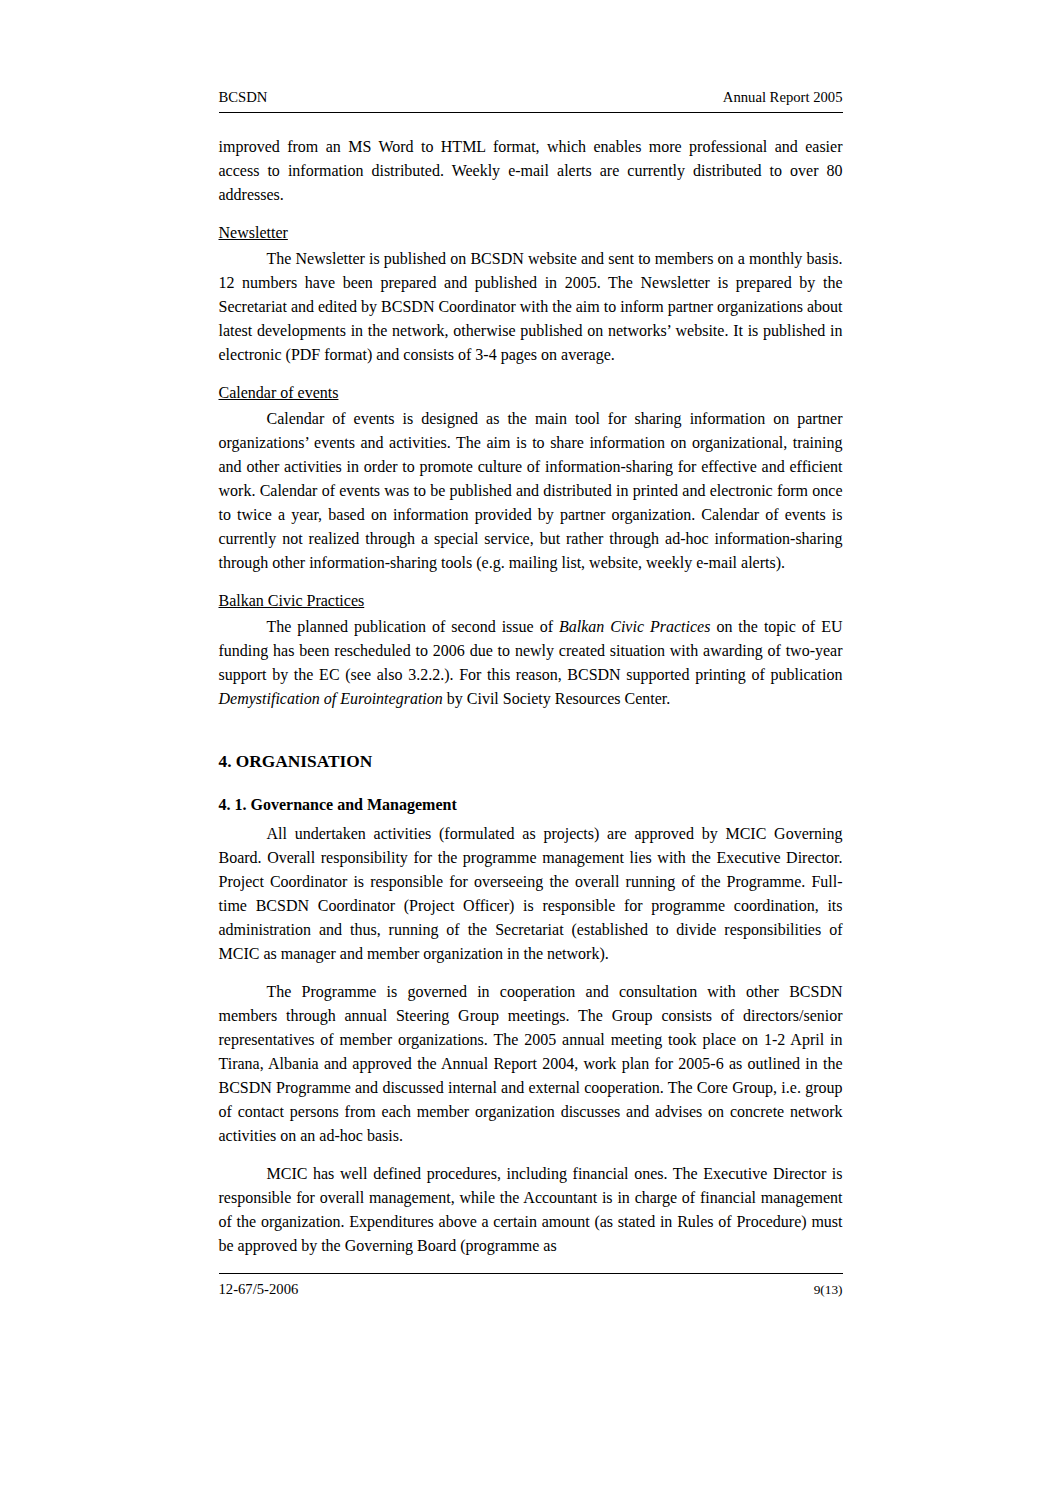BCSDN
Annual Report 2005
improved from an MS Word to HTML format, which enables more professional and easier access to information distributed. Weekly e-mail alerts are currently distributed to over 80 addresses.
Newsletter
The Newsletter is published on BCSDN website and sent to members on a monthly basis. 12 numbers have been prepared and published in 2005. The Newsletter is prepared by the Secretariat and edited by BCSDN Coordinator with the aim to inform partner organizations about latest developments in the network, otherwise published on networks’ website. It is published in electronic (PDF format) and consists of 3-4 pages on average.
Calendar of events
Calendar of events is designed as the main tool for sharing information on partner organizations’ events and activities. The aim is to share information on organizational, training and other activities in order to promote culture of information-sharing for effective and efficient work. Calendar of events was to be published and distributed in printed and electronic form once to twice a year, based on information provided by partner organization. Calendar of events is currently not realized through a special service, but rather through ad-hoc information-sharing through other information-sharing tools (e.g. mailing list, website, weekly e-mail alerts).
Balkan Civic Practices
The planned publication of second issue of Balkan Civic Practices on the topic of EU funding has been rescheduled to 2006 due to newly created situation with awarding of two-year support by the EC (see also 3.2.2.). For this reason, BCSDN supported printing of publication Demystification of Eurointegration by Civil Society Resources Center.
4. ORGANISATION
4. 1. Governance and Management
All undertaken activities (formulated as projects) are approved by MCIC Governing Board. Overall responsibility for the programme management lies with the Executive Director. Project Coordinator is responsible for overseeing the overall running of the Programme. Full-time BCSDN Coordinator (Project Officer) is responsible for programme coordination, its administration and thus, running of the Secretariat (established to divide responsibilities of MCIC as manager and member organization in the network).
The Programme is governed in cooperation and consultation with other BCSDN members through annual Steering Group meetings. The Group consists of directors/senior representatives of member organizations. The 2005 annual meeting took place on 1-2 April in Tirana, Albania and approved the Annual Report 2004, work plan for 2005-6 as outlined in the BCSDN Programme and discussed internal and external cooperation. The Core Group, i.e. group of contact persons from each member organization discusses and advises on concrete network activities on an ad-hoc basis.
MCIC has well defined procedures, including financial ones. The Executive Director is responsible for overall management, while the Accountant is in charge of financial management of the organization. Expenditures above a certain amount (as stated in Rules of Procedure) must be approved by the Governing Board (programme as
12-67/5-2006
9(13)